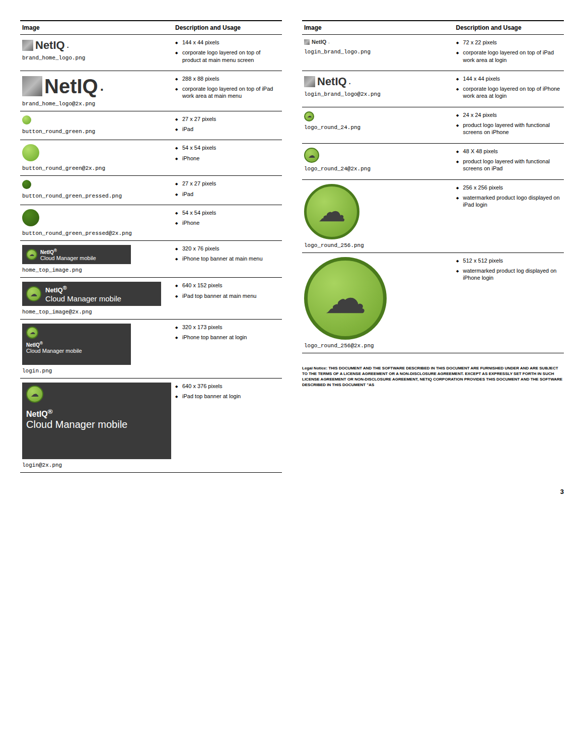| Image | Description and Usage |
| --- | --- |
| NetIQ . brand_home_logo.png | 144 x 44 pixels corporate logo layered on top of product at main menu screen |
| NetIQ . brand_home_logo@2x.png | 288 x 88 pixels corporate logo layered on top of iPad work area at main menu |
| button_round_green.png | 27 x 27 pixels iPad |
| button_round_green@2x.png | 54 x 54 pixels iPhone |
| button_round_green_pressed.png | 27 x 27 pixels iPad |
| button_round_green_pressed@2x.png | 54 x 54 pixels iPhone |
| ☁ NetIQ ® Cloud Manager mobile home_top_image.png | 320 x 76 pixels iPhone top banner at main menu |
| ☁ NetIQ ® Cloud Manager mobile home_top_image@2x.png | 640 x 152 pixels iPad top banner at main menu |
| ☁ NetIQ ® Cloud Manager mobile login.png | 320 x 173 pixels iPhone top banner at login |
| ☁ NetIQ ® Cloud Manager mobile login@2x.png | 640 x 376 pixels iPad top banner at login |
| Image | Description and Usage |
| --- | --- |
| NetIQ . login_brand_logo.png | 72 x 22 pixels corporate logo layered on top of iPad work area at login |
| NetIQ . login_brand_logo@2x.png | 144 x 44 pixels corporate logo layered on top of iPhone work area at login |
| ☁ logo_round_24.png | 24 x 24 pixels product logo layered with functional screens on iPhone |
| ☁ logo_round_24@2x.png | 48 X 48 pixels product logo layered with functional screens on iPad |
| ☁ logo_round_256.png | 256 x 256 pixels watermarked product logo displayed on iPad login |
| ☁ logo_round_256@2x.png | 512 x 512 pixels watermarked product log displayed on iPhone login |
Legal Notice: THIS DOCUMENT AND THE SOFTWARE DESCRIBED IN THIS DOCUMENT ARE FURNISHED UNDER AND ARE SUBJECT TO THE TERMS OF A LICENSE AGREEMENT OR A NON-DISCLOSURE AGREEMENT. EXCEPT AS EXPRESSLY SET FORTH IN SUCH LICENSE AGREEMENT OR NON-DISCLOSURE AGREEMENT, NETIQ CORPORATION PROVIDES THIS DOCUMENT AND THE SOFTWARE DESCRIBED IN THIS DOCUMENT "AS
3